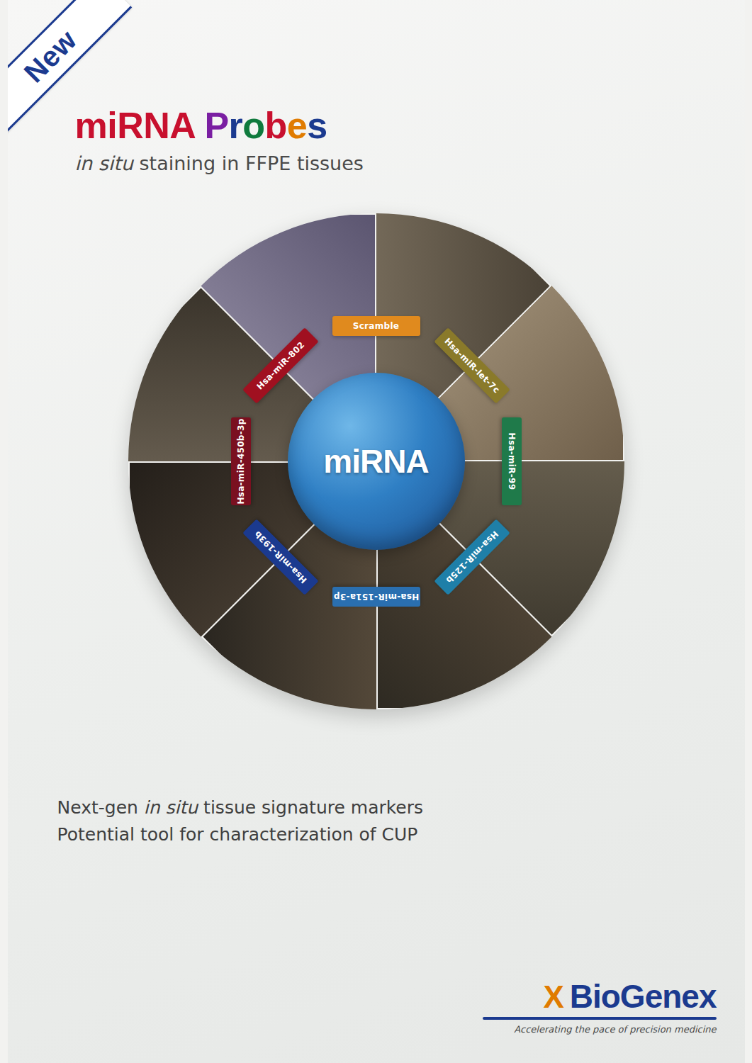New
mi RNA Probes
in situ staining in FFPE tissues
Scramble
Hsa-miR-let-7c
Hsa-miR-99
Hsa-miR-125b
Hsa-miR-151a-3p
Hsa-miR-193b
Hsa-miR-450b-3p
Hsa-miR-802
miRNA
Next-gen in situ tissue signature markers
Potential tool for characterization of CUP
X BioGenex
Accelerating the pace of precision medicine